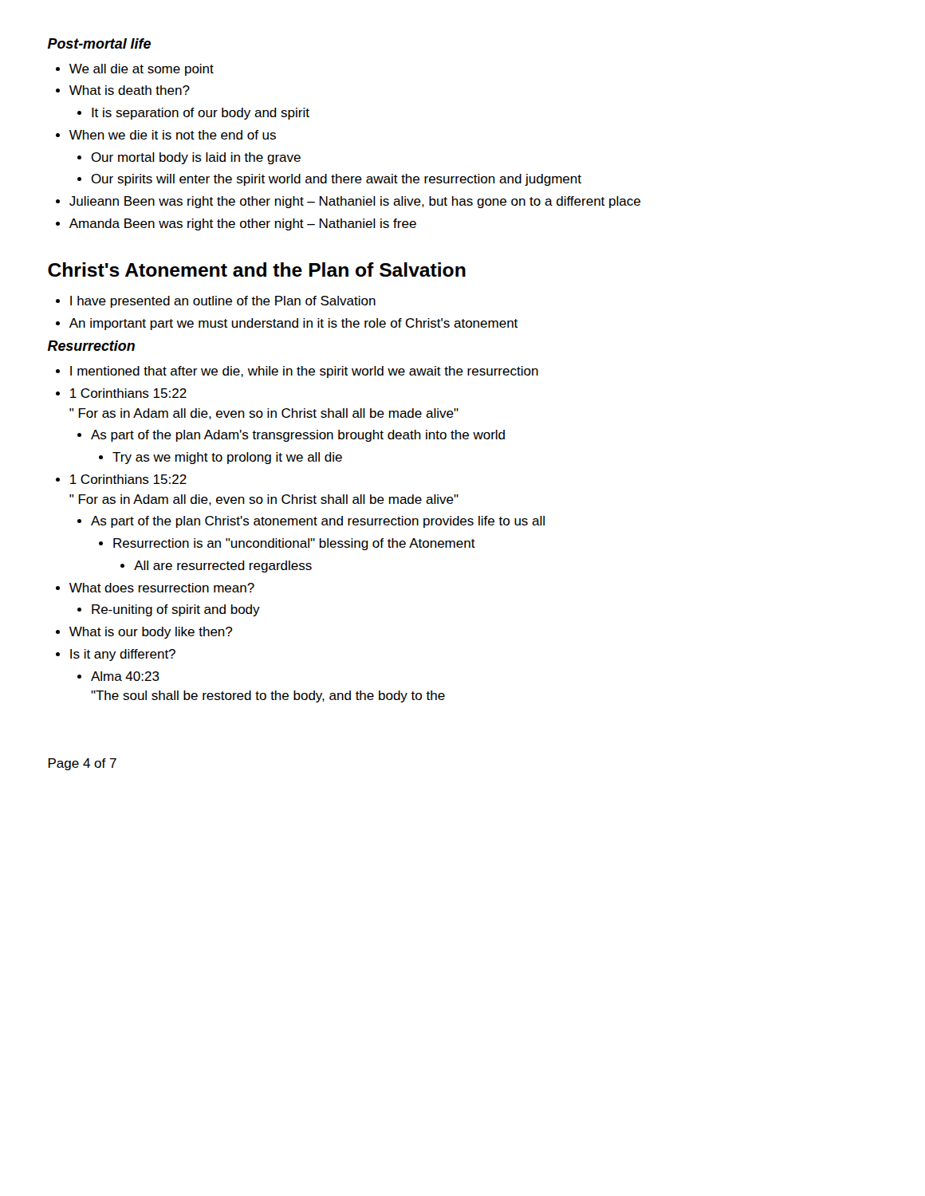Post-mortal life
We all die at some point
What is death then?
It is separation of our body and spirit
When we die it is not the end of us
Our mortal body is laid in the grave
Our spirits will enter the spirit world and there await the resurrection and judgment
Julieann Been was right the other night – Nathaniel is alive, but has gone on to a different place
Amanda Been was right the other night – Nathaniel is free
Christ's Atonement and the Plan of Salvation
I have presented an outline of the Plan of Salvation
An important part we must understand in it is the role of Christ's atonement
Resurrection
I mentioned that after we die, while in the spirit world we await the resurrection
1 Corinthians 15:22
" For as in Adam all die, even so in Christ shall all be made alive"
As part of the plan Adam's transgression brought death into the world
Try as we might to prolong it we all die
1 Corinthians 15:22
" For as in Adam all die, even so in Christ shall all be made alive"
As part of the plan Christ's atonement and resurrection provides life to us all
Resurrection is an "unconditional" blessing of the Atonement
All are resurrected regardless
What does resurrection mean?
Re-uniting of spirit and body
What is our body like then?
Is it any different?
Alma 40:23
"The soul shall be restored to the body, and the body to the
Page 4 of 7